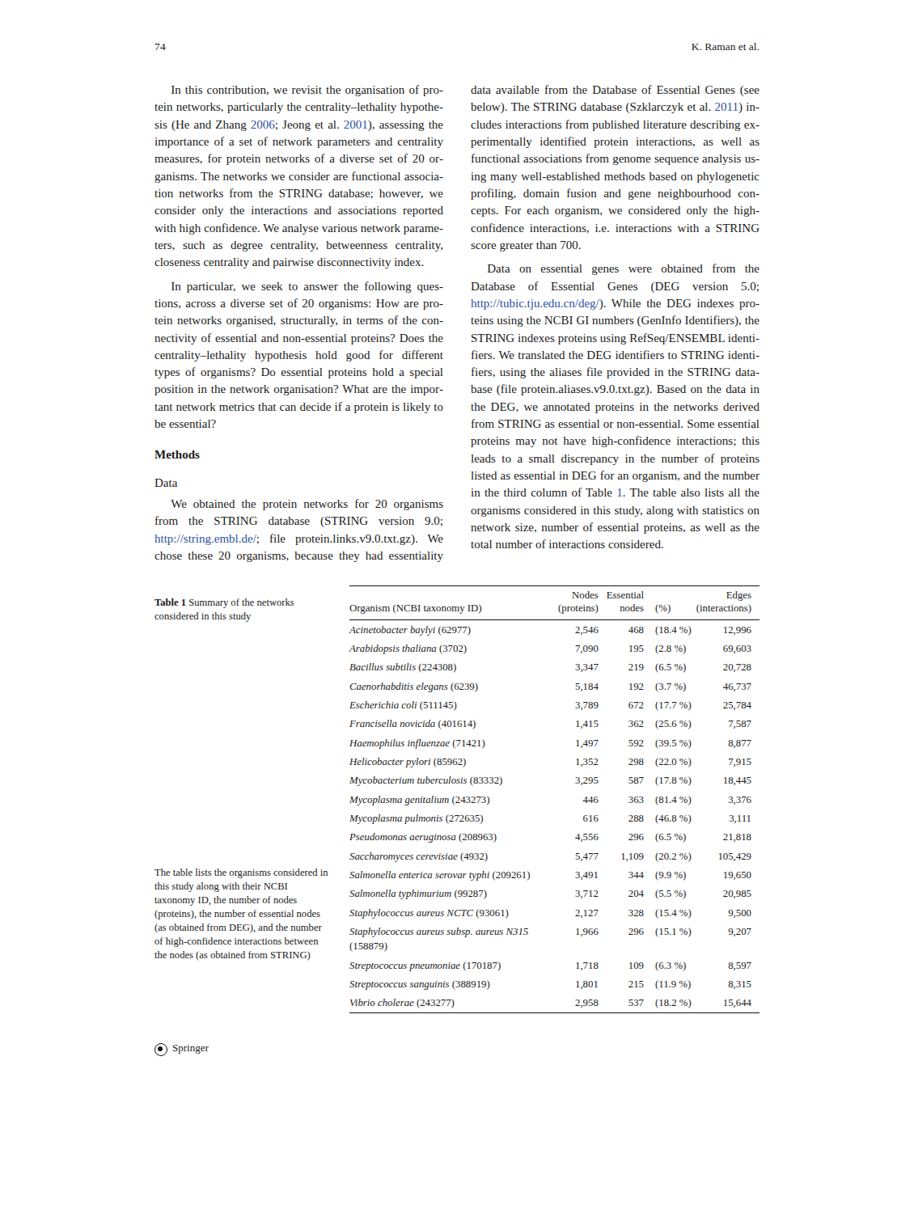74 K. Raman et al.
In this contribution, we revisit the organisation of protein networks, particularly the centrality–lethality hypothesis (He and Zhang 2006; Jeong et al. 2001), assessing the importance of a set of network parameters and centrality measures, for protein networks of a diverse set of 20 organisms. The networks we consider are functional association networks from the STRING database; however, we consider only the interactions and associations reported with high confidence. We analyse various network parameters, such as degree centrality, betweenness centrality, closeness centrality and pairwise disconnectivity index.
In particular, we seek to answer the following questions, across a diverse set of 20 organisms: How are protein networks organised, structurally, in terms of the connectivity of essential and non-essential proteins? Does the centrality–lethality hypothesis hold good for different types of organisms? Do essential proteins hold a special position in the network organisation? What are the important network metrics that can decide if a protein is likely to be essential?
Methods
Data
We obtained the protein networks for 20 organisms from the STRING database (STRING version 9.0; http://string.embl.de/; file protein.links.v9.0.txt.gz). We chose these 20 organisms, because they had essentiality data available from the Database of Essential Genes (see below). The STRING database (Szklarczyk et al. 2011) includes interactions from published literature describing experimentally identified protein interactions, as well as functional associations from genome sequence analysis using many well-established methods based on phylogenetic profiling, domain fusion and gene neighbourhood concepts. For each organism, we considered only the high-confidence interactions, i.e. interactions with a STRING score greater than 700.
Data on essential genes were obtained from the Database of Essential Genes (DEG version 5.0; http://tubic.tju.edu.cn/deg/). While the DEG indexes proteins using the NCBI GI numbers (GenInfo Identifiers), the STRING indexes proteins using RefSeq/ENSEMBL identifiers. We translated the DEG identifiers to STRING identifiers, using the aliases file provided in the STRING database (file protein.aliases.v9.0.txt.gz). Based on the data in the DEG, we annotated proteins in the networks derived from STRING as essential or non-essential. Some essential proteins may not have high-confidence interactions; this leads to a small discrepancy in the number of proteins listed as essential in DEG for an organism, and the number in the third column of Table 1. The table also lists all the organisms considered in this study, along with statistics on network size, number of essential proteins, as well as the total number of interactions considered.
Table 1 Summary of the networks considered in this study
The table lists the organisms considered in this study along with their NCBI taxonomy ID, the number of nodes (proteins), the number of essential nodes (as obtained from DEG), and the number of high-confidence interactions between the nodes (as obtained from STRING)
| Organism (NCBI taxonomy ID) | Nodes (proteins) | Essential nodes | (%) | Edges (interactions) |
| --- | --- | --- | --- | --- |
| Acinetobacter baylyi (62977) | 2,546 | 468 | (18.4 %) | 12,996 |
| Arabidopsis thaliana (3702) | 7,090 | 195 | (2.8 %) | 69,603 |
| Bacillus subtilis (224308) | 3,347 | 219 | (6.5 %) | 20,728 |
| Caenorhabditis elegans (6239) | 5,184 | 192 | (3.7 %) | 46,737 |
| Escherichia coli (511145) | 3,789 | 672 | (17.7 %) | 25,784 |
| Francisella novicida (401614) | 1,415 | 362 | (25.6 %) | 7,587 |
| Haemophilus influenzae (71421) | 1,497 | 592 | (39.5 %) | 8,877 |
| Helicobacter pylori (85962) | 1,352 | 298 | (22.0 %) | 7,915 |
| Mycobacterium tuberculosis (83332) | 3,295 | 587 | (17.8 %) | 18,445 |
| Mycoplasma genitalium (243273) | 446 | 363 | (81.4 %) | 3,376 |
| Mycoplasma pulmonis (272635) | 616 | 288 | (46.8 %) | 3,111 |
| Pseudomonas aeruginosa (208963) | 4,556 | 296 | (6.5 %) | 21,818 |
| Saccharomyces cerevisiae (4932) | 5,477 | 1,109 | (20.2 %) | 105,429 |
| Salmonella enterica serovar typhi (209261) | 3,491 | 344 | (9.9 %) | 19,650 |
| Salmonella typhimurium (99287) | 3,712 | 204 | (5.5 %) | 20,985 |
| Staphylococcus aureus NCTC (93061) | 2,127 | 328 | (15.4 %) | 9,500 |
| Staphylococcus aureus subsp. aureus N315 (158879) | 1,966 | 296 | (15.1 %) | 9,207 |
| Streptococcus pneumoniae (170187) | 1,718 | 109 | (6.3 %) | 8,597 |
| Streptococcus sanguinis (388919) | 1,801 | 215 | (11.9 %) | 8,315 |
| Vibrio cholerae (243277) | 2,958 | 537 | (18.2 %) | 15,644 |
Springer